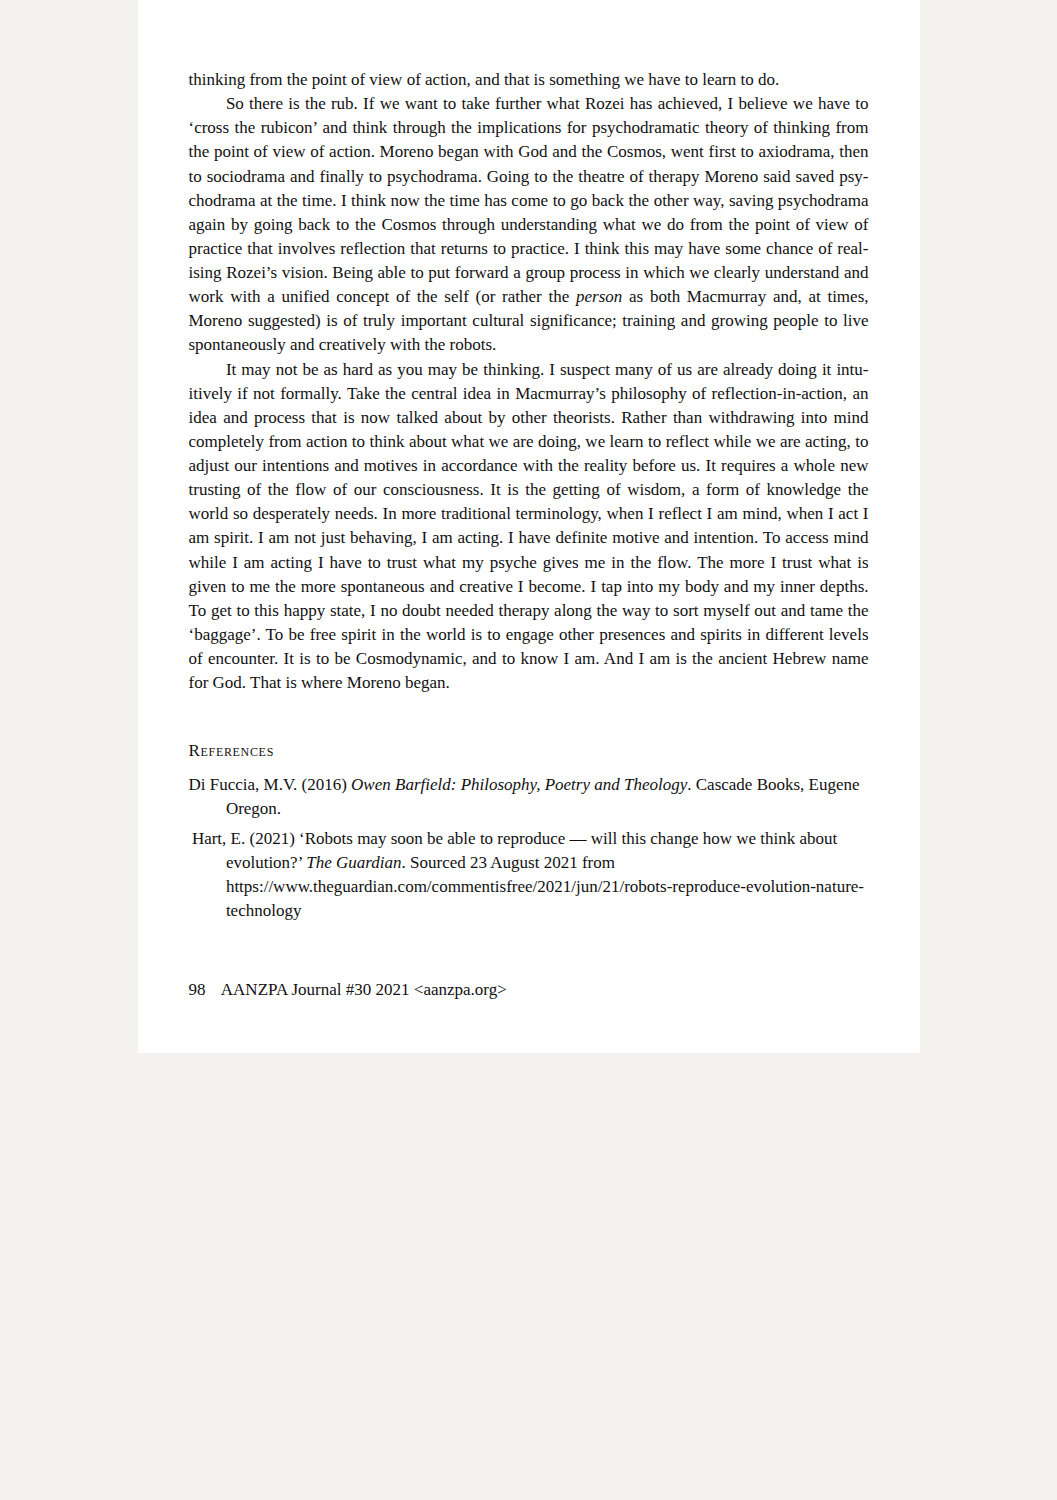thinking from the point of view of action, and that is something we have to learn to do.
So there is the rub. If we want to take further what Rozei has achieved, I believe we have to ‘cross the rubicon’ and think through the implications for psychodramatic theory of thinking from the point of view of action. Moreno began with God and the Cosmos, went first to axiodrama, then to sociodrama and finally to psychodrama. Going to the theatre of therapy Moreno said saved psychodrama at the time. I think now the time has come to go back the other way, saving psychodrama again by going back to the Cosmos through understanding what we do from the point of view of practice that involves reflection that returns to practice. I think this may have some chance of realising Rozei’s vision. Being able to put forward a group process in which we clearly understand and work with a unified concept of the self (or rather the person as both Macmurray and, at times, Moreno suggested) is of truly important cultural significance; training and growing people to live spontaneously and creatively with the robots.
It may not be as hard as you may be thinking. I suspect many of us are already doing it intuitively if not formally. Take the central idea in Macmurray’s philosophy of reflection-in-action, an idea and process that is now talked about by other theorists. Rather than withdrawing into mind completely from action to think about what we are doing, we learn to reflect while we are acting, to adjust our intentions and motives in accordance with the reality before us. It requires a whole new trusting of the flow of our consciousness. It is the getting of wisdom, a form of knowledge the world so desperately needs. In more traditional terminology, when I reflect I am mind, when I act I am spirit. I am not just behaving, I am acting. I have definite motive and intention. To access mind while I am acting I have to trust what my psyche gives me in the flow. The more I trust what is given to me the more spontaneous and creative I become. I tap into my body and my inner depths. To get to this happy state, I no doubt needed therapy along the way to sort myself out and tame the ‘baggage’. To be free spirit in the world is to engage other presences and spirits in different levels of encounter. It is to be Cosmodynamic, and to know I am. And I am is the ancient Hebrew name for God. That is where Moreno began.
References
Di Fuccia, M.V. (2016) Owen Barfield: Philosophy, Poetry and Theology. Cascade Books, Eugene Oregon.
Hart, E. (2021) ‘Robots may soon be able to reproduce — will this change how we think about evolution?’ The Guardian. Sourced 23 August 2021 from https://www.theguardian.com/commentisfree/2021/jun/21/robots-reproduce-evolution-nature-technology
98 AANZPA Journal #30 2021 <aanzpa.org>